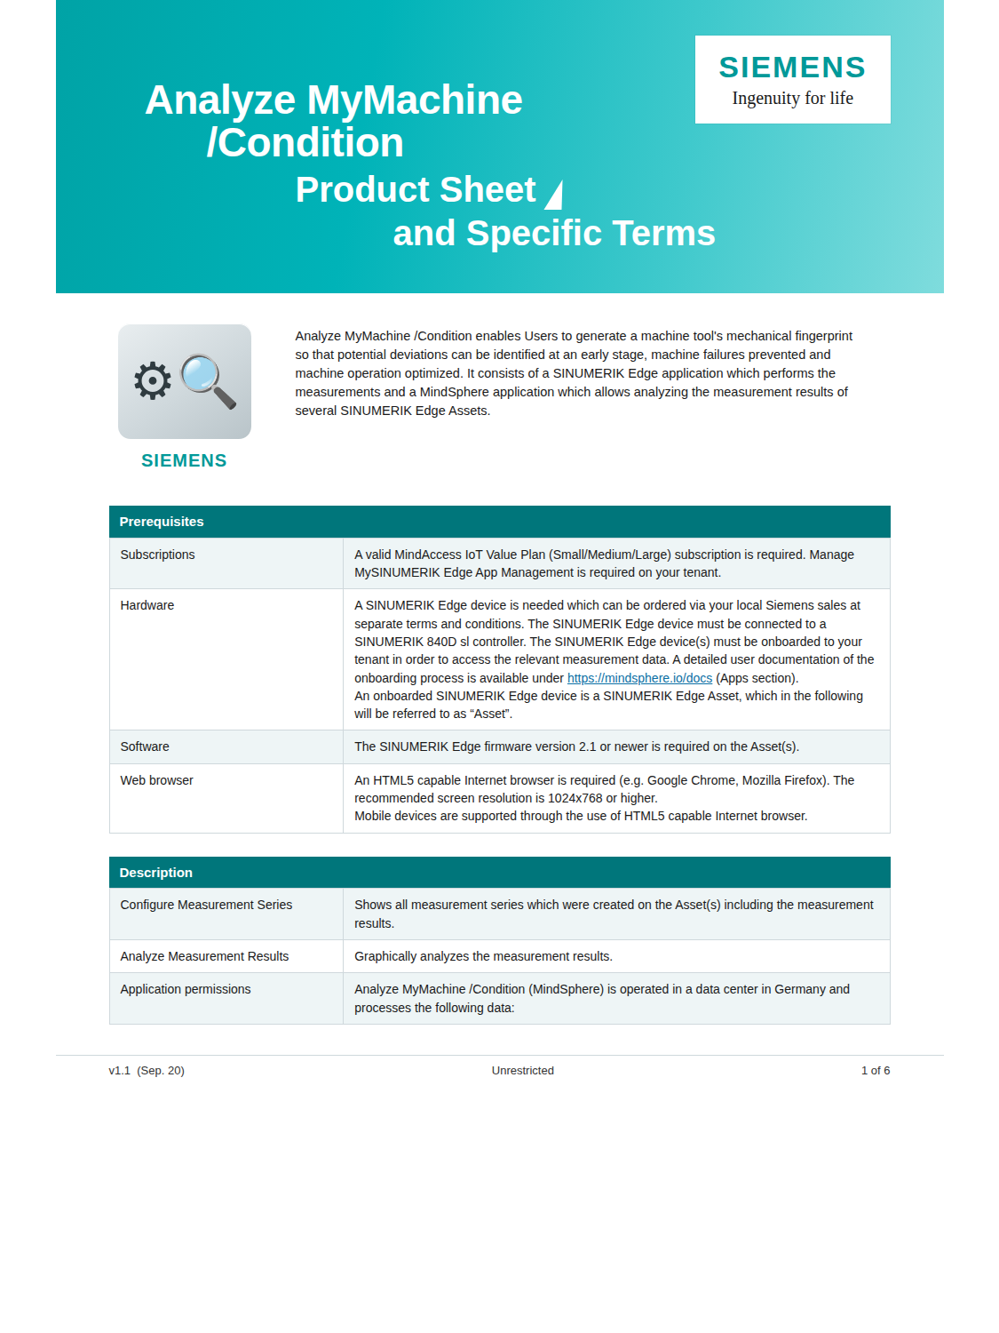SIEMENS
Ingenuity for life
Analyze MyMachine /Condition
Product Sheet and Specific Terms
⚙🔍
SIEMENS
Analyze MyMachine /Condition enables Users to generate a machine tool's mechanical fingerprint so that potential deviations can be identified at an early stage, machine failures prevented and machine operation optimized. It consists of a SINUMERIK Edge application which performs the measurements and a MindSphere application which allows analyzing the measurement results of several SINUMERIK Edge Assets.
Prerequisites
| Subscriptions | A valid MindAccess IoT Value Plan (Small/Medium/Large) subscription is required. Manage MySINUMERIK Edge App Management is required on your tenant. |
| Hardware | A SINUMERIK Edge device is needed which can be ordered via your local Siemens sales at separate terms and conditions. The SINUMERIK Edge device must be connected to a SINUMERIK 840D sl controller. The SINUMERIK Edge device(s) must be onboarded to your tenant in order to access the relevant measurement data. A detailed user documentation of the onboarding process is available under https://mindsphere.io/docs (Apps section). An onboarded SINUMERIK Edge device is a SINUMERIK Edge Asset, which in the following will be referred to as “Asset”. |
| Software | The SINUMERIK Edge firmware version 2.1 or newer is required on the Asset(s). |
| Web browser | An HTML5 capable Internet browser is required (e.g. Google Chrome, Mozilla Firefox). The recommended screen resolution is 1024x768 or higher. Mobile devices are supported through the use of HTML5 capable Internet browser. |
Description
| Configure Measurement Series | Shows all measurement series which were created on the Asset(s) including the measurement results. |
| Analyze Measurement Results | Graphically analyzes the measurement results. |
| Application permissions | Analyze MyMachine /Condition (MindSphere) is operated in a data center in Germany and processes the following data: |
v1.1 (Sep. 20) Unrestricted 1 of 6